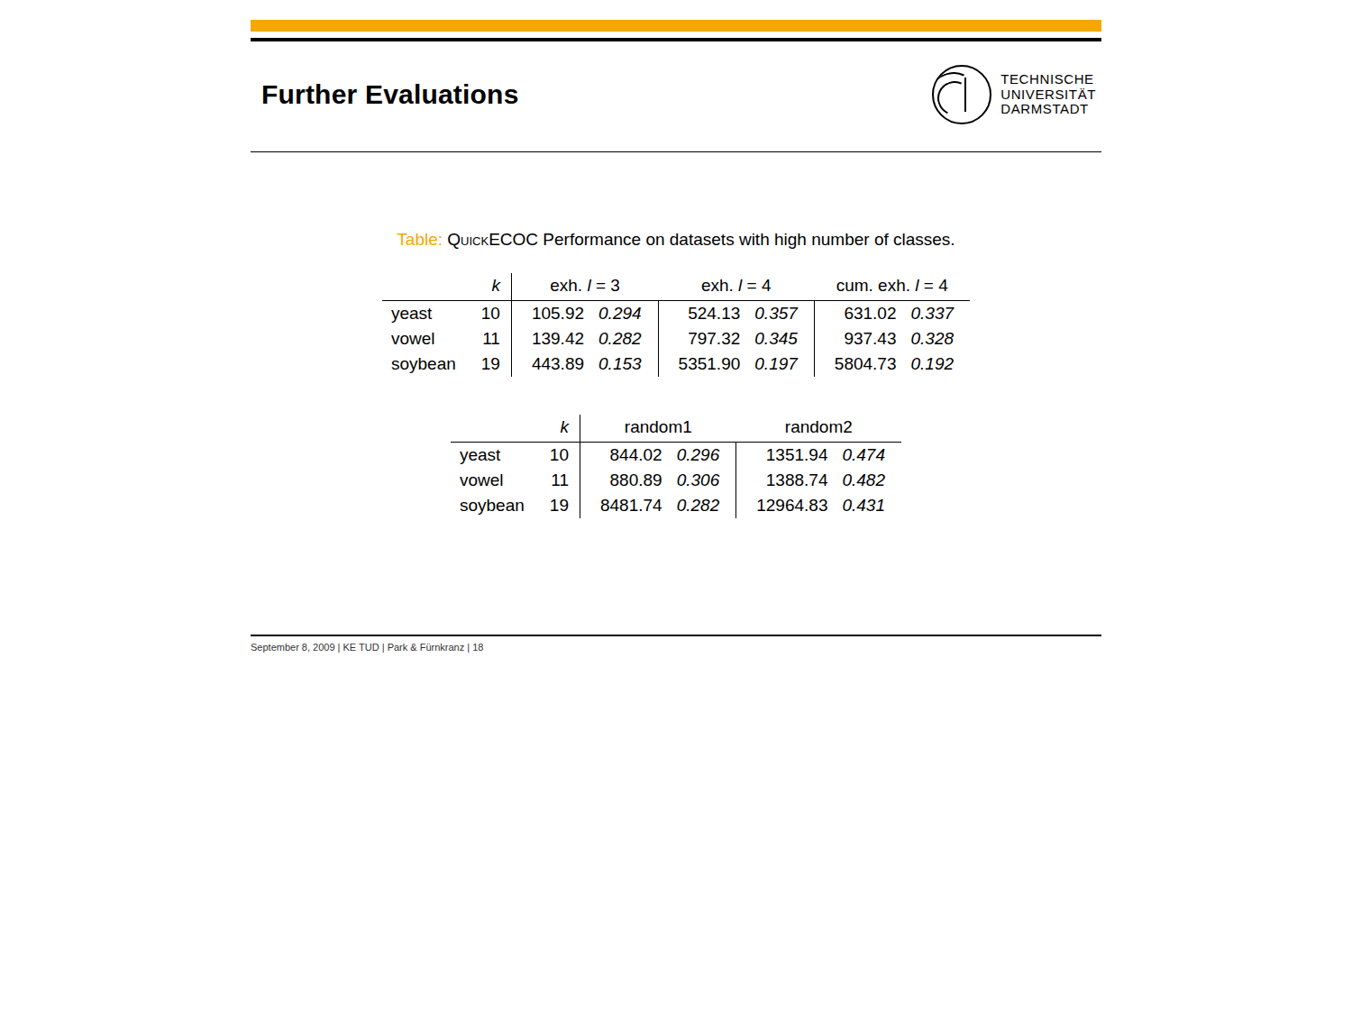Further Evaluations
Technische
Universität
Darmstadt
Table: Quick ECOC Performance on datasets with high number of classes.
| | k | exh. l = 3 | exh. l = 4 | cum. exh. l = 4 |
| --- | --- | --- | --- | --- |
| yeast | 10 | 105.92 | 0.294 | 524.13 | 0.357 | 631.02 | 0.337 |
| vowel | 11 | 139.42 | 0.282 | 797.32 | 0.345 | 937.43 | 0.328 |
| soybean | 19 | 443.89 | 0.153 | 5351.90 | 0.197 | 5804.73 | 0.192 |
| | k | random1 | random2 |
| --- | --- | --- | --- |
| yeast | 10 | 844.02 | 0.296 | 1351.94 | 0.474 |
| vowel | 11 | 880.89 | 0.306 | 1388.74 | 0.482 |
| soybean | 19 | 8481.74 | 0.282 | 12964.83 | 0.431 |
September 8, 2009 | KE TUD | Park & Fürnkranz | 18